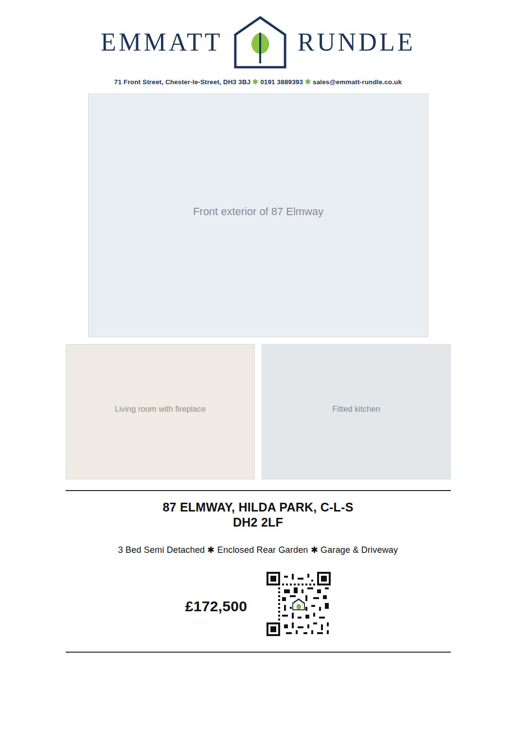EMMATT RUNDLE
71 Front Street, Chester-le-Street, DH3 3BJ ✱ 0191 3889393 ✱ sales@emmatt-rundle.co.uk
87 ELMWAY, HILDA PARK, C-L-S DH2 2LF
3 Bed Semi Detached ✱ Enclosed Rear Garden ✱ Garage & Driveway
£172,500